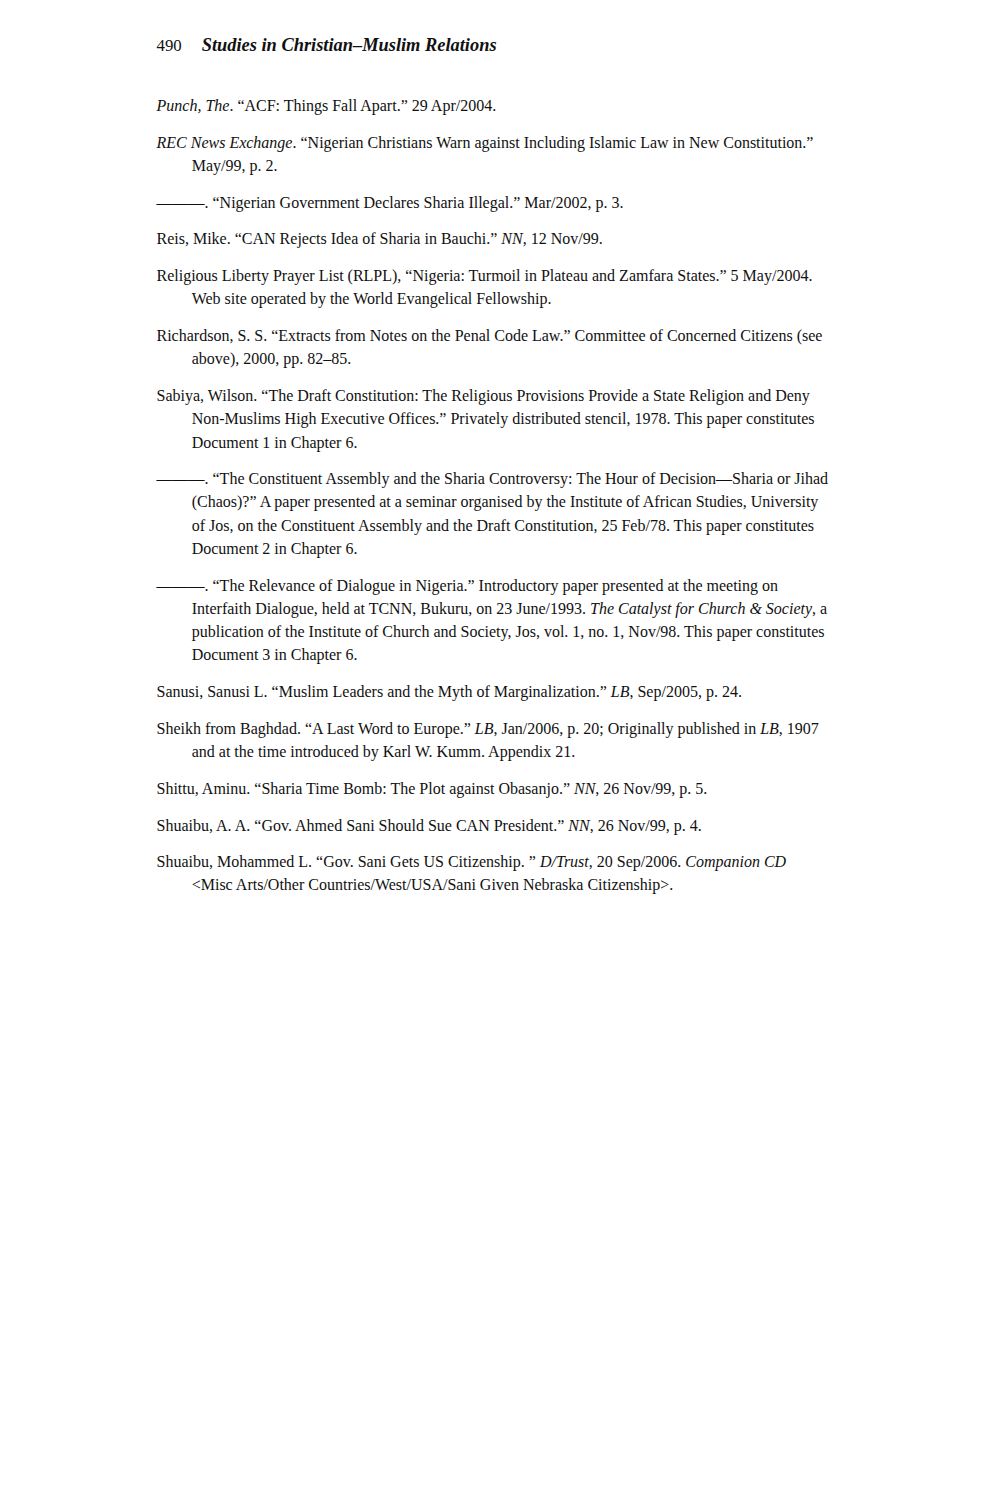490 Studies in Christian–Muslim Relations
Punch, The. “ACF: Things Fall Apart.” 29 Apr/2004.
REC News Exchange. “Nigerian Christians Warn against Including Islamic Law in New Constitution.” May/99, p. 2.
———. “Nigerian Government Declares Sharia Illegal.” Mar/2002, p. 3.
Reis, Mike. “CAN Rejects Idea of Sharia in Bauchi.” NN, 12 Nov/99.
Religious Liberty Prayer List (RLPL), “Nigeria: Turmoil in Plateau and Zamfara States.” 5 May/2004. Web site operated by the World Evangelical Fellowship.
Richardson, S. S. “Extracts from Notes on the Penal Code Law.” Committee of Concerned Citizens (see above), 2000, pp. 82–85.
Sabiya, Wilson. “The Draft Constitution: The Religious Provisions Provide a State Religion and Deny Non-Muslims High Executive Offices.” Privately distributed stencil, 1978. This paper constitutes Document 1 in Chapter 6.
———. “The Constituent Assembly and the Sharia Controversy: The Hour of Decision—Sharia or Jihad (Chaos)?” A paper presented at a seminar organised by the Institute of African Studies, University of Jos, on the Constituent Assembly and the Draft Constitution, 25 Feb/78. This paper constitutes Document 2 in Chapter 6.
———. “The Relevance of Dialogue in Nigeria.” Introductory paper presented at the meeting on Interfaith Dialogue, held at TCNN, Bukuru, on 23 June/1993. The Catalyst for Church & Society, a publication of the Institute of Church and Society, Jos, vol. 1, no. 1, Nov/98. This paper constitutes Document 3 in Chapter 6.
Sanusi, Sanusi L. “Muslim Leaders and the Myth of Marginalization.” LB, Sep/2005, p. 24.
Sheikh from Baghdad. “A Last Word to Europe.” LB, Jan/2006, p. 20; Originally published in LB, 1907 and at the time introduced by Karl W. Kumm. Appendix 21.
Shittu, Aminu. “Sharia Time Bomb: The Plot against Obasanjo.” NN, 26 Nov/99, p. 5.
Shuaibu, A. A. “Gov. Ahmed Sani Should Sue CAN President.” NN, 26 Nov/99, p. 4.
Shuaibu, Mohammed L. “Gov. Sani Gets US Citizenship. ” D/Trust, 20 Sep/2006. Companion CD <Misc Arts/Other Countries/West/USA/Sani Given Nebraska Citizenship>.